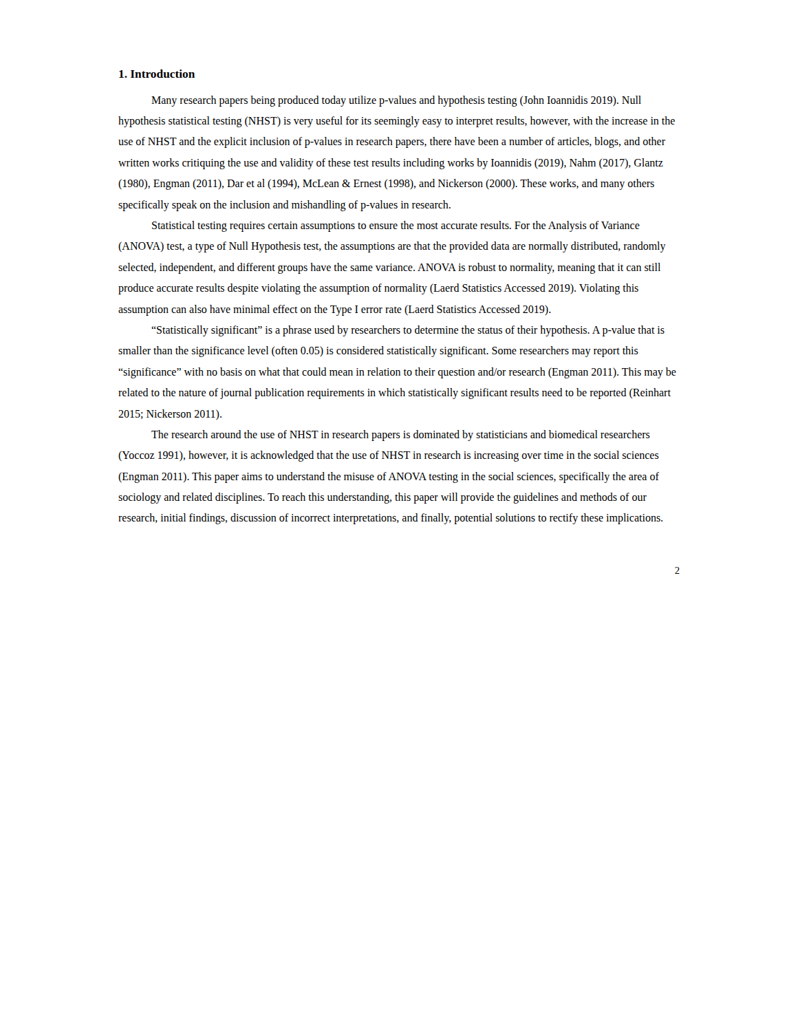1. Introduction
Many research papers being produced today utilize p-values and hypothesis testing (John Ioannidis 2019). Null hypothesis statistical testing (NHST) is very useful for its seemingly easy to interpret results, however, with the increase in the use of NHST and the explicit inclusion of p-values in research papers, there have been a number of articles, blogs, and other written works critiquing the use and validity of these test results including works by Ioannidis (2019), Nahm (2017), Glantz (1980), Engman (2011), Dar et al (1994), McLean & Ernest (1998), and Nickerson (2000). These works, and many others specifically speak on the inclusion and mishandling of p-values in research.
Statistical testing requires certain assumptions to ensure the most accurate results. For the Analysis of Variance (ANOVA) test, a type of Null Hypothesis test, the assumptions are that the provided data are normally distributed, randomly selected, independent, and different groups have the same variance. ANOVA is robust to normality, meaning that it can still produce accurate results despite violating the assumption of normality (Laerd Statistics Accessed 2019). Violating this assumption can also have minimal effect on the Type I error rate (Laerd Statistics Accessed 2019).
“Statistically significant” is a phrase used by researchers to determine the status of their hypothesis. A p-value that is smaller than the significance level (often 0.05) is considered statistically significant. Some researchers may report this “significance” with no basis on what that could mean in relation to their question and/or research (Engman 2011). This may be related to the nature of journal publication requirements in which statistically significant results need to be reported (Reinhart 2015; Nickerson 2011).
The research around the use of NHST in research papers is dominated by statisticians and biomedical researchers (Yoccoz 1991), however, it is acknowledged that the use of NHST in research is increasing over time in the social sciences (Engman 2011). This paper aims to understand the misuse of ANOVA testing in the social sciences, specifically the area of sociology and related disciplines. To reach this understanding, this paper will provide the guidelines and methods of our research, initial findings, discussion of incorrect interpretations, and finally, potential solutions to rectify these implications.
2